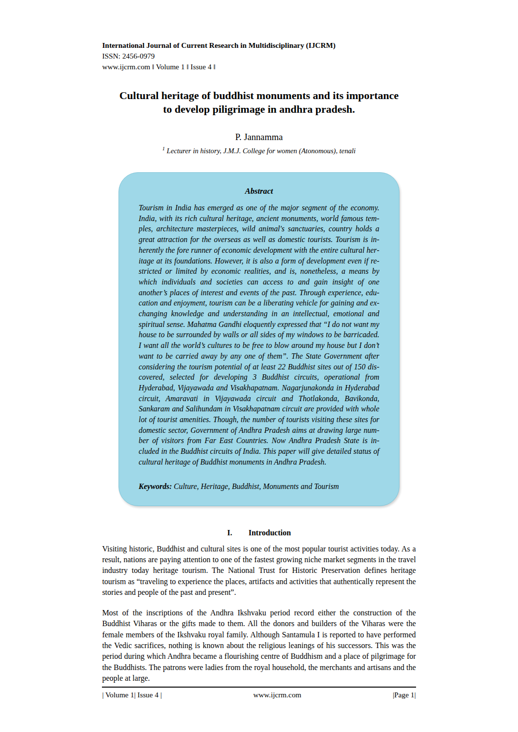International Journal of Current Research in Multidisciplinary (IJCRM)
ISSN: 2456-0979
www.ijcrm.com ‖ Volume 1 ‖ Issue 4 ‖
Cultural heritage of buddhist monuments and its importance to develop piligrimage in andhra pradesh.
P. Jannamma
1 Lecturer in history, J.M.J. College for women (Atonomous), tenali
Abstract
Tourism in India has emerged as one of the major segment of the economy. India, with its rich cultural heritage, ancient monuments, world famous temples, architecture masterpieces, wild animal's sanctuaries, country holds a great attraction for the overseas as well as domestic tourists. Tourism is inherently the fore runner of economic development with the entire cultural heritage at its foundations. However, it is also a form of development even if restricted or limited by economic realities, and is, nonetheless, a means by which individuals and societies can access to and gain insight of one another’s places of interest and events of the past. Through experience, education and enjoyment, tourism can be a liberating vehicle for gaining and exchanging knowledge and understanding in an intellectual, emotional and spiritual sense. Mahatma Gandhi eloquently expressed that “I do not want my house to be surrounded by walls or all sides of my windows to be barricaded. I want all the world’s cultures to be free to blow around my house but I don’t want to be carried away by any one of them”. The State Government after considering the tourism potential of at least 22 Buddhist sites out of 150 discovered, selected for developing 3 Buddhist circuits, operational from Hyderabad, Vijayawada and Visakhapatnam. Nagarjunakonda in Hyderabad circuit, Amaravati in Vijayawada circuit and Thotlakonda, Bavikonda, Sankaram and Salihundam in Visakhapatnam circuit are provided with whole lot of tourist amenities. Though, the number of tourists visiting these sites for domestic sector, Government of Andhra Pradesh aims at drawing large number of visitors from Far East Countries. Now Andhra Pradesh State is included in the Buddhist circuits of India. This paper will give detailed status of cultural heritage of Buddhist monuments in Andhra Pradesh.
Keywords: Culture, Heritage, Buddhist, Monuments and Tourism
I. Introduction
Visiting historic, Buddhist and cultural sites is one of the most popular tourist activities today. As a result, nations are paying attention to one of the fastest growing niche market segments in the travel industry today heritage tourism. The National Trust for Historic Preservation defines heritage tourism as “traveling to experience the places, artifacts and activities that authentically represent the stories and people of the past and present”.
Most of the inscriptions of the Andhra Ikshvaku period record either the construction of the Buddhist Viharas or the gifts made to them. All the donors and builders of the Viharas were the female members of the Ikshvaku royal family. Although Santamula I is reported to have performed the Vedic sacrifices, nothing is known about the religious leanings of his successors. This was the period during which Andhra became a flourishing centre of Buddhism and a place of pilgrimage for the Buddhists. The patrons were ladies from the royal household, the merchants and artisans and the people at large.
| Volume 1| Issue 4 |
www.ijcrm.com
|Page 1|